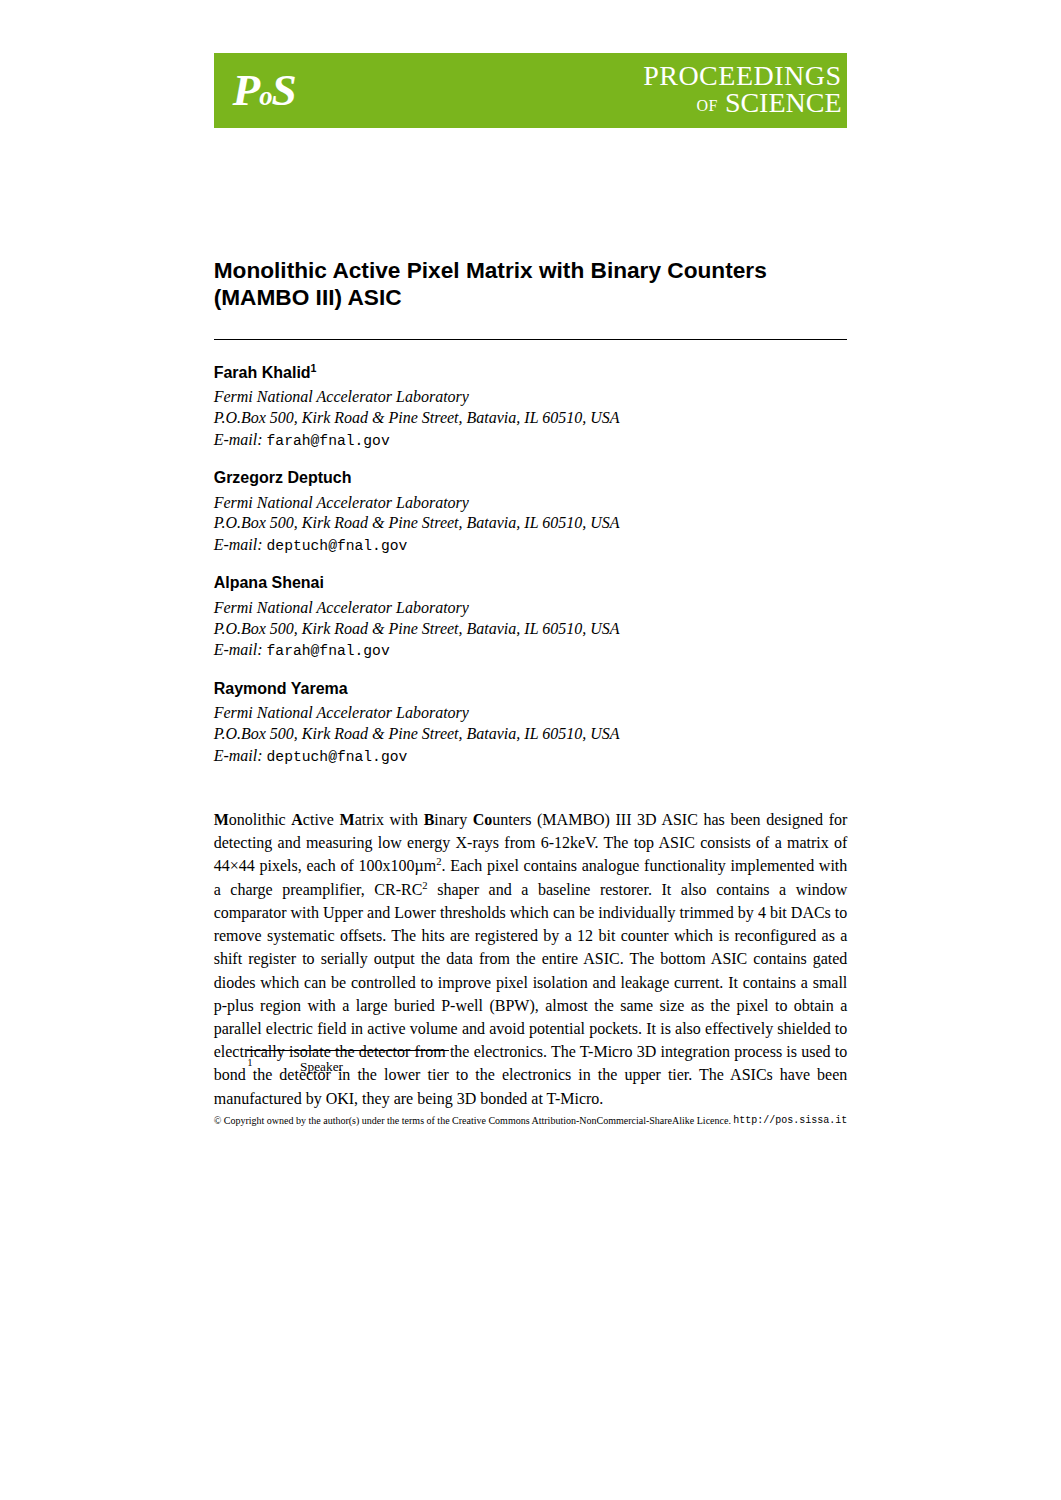Po S
PROCEEDINGS OF SCIENCE
Monolithic Active Pixel Matrix with Binary Counters (MAMBO III) ASIC
Farah Khalid1
Fermi National Accelerator Laboratory
P.O.Box 500, Kirk Road & Pine Street, Batavia, IL 60510, USA
E-mail: farah@fnal.gov
Grzegorz Deptuch
Fermi National Accelerator Laboratory
P.O.Box 500, Kirk Road & Pine Street, Batavia, IL 60510, USA
E-mail: deptuch@fnal.gov
Alpana Shenai
Fermi National Accelerator Laboratory
P.O.Box 500, Kirk Road & Pine Street, Batavia, IL 60510, USA
E-mail: farah@fnal.gov
Raymond Yarema
Fermi National Accelerator Laboratory
P.O.Box 500, Kirk Road & Pine Street, Batavia, IL 60510, USA
E-mail: deptuch@fnal.gov
Monolithic Active Matrix with Binary Counters (MAMBO) III 3D ASIC has been designed for detecting and measuring low energy X-rays from 6-12keV. The top ASIC consists of a matrix of 44×44 pixels, each of 100x100µm2. Each pixel contains analogue functionality implemented with a charge preamplifier, CR-RC2 shaper and a baseline restorer. It also contains a window comparator with Upper and Lower thresholds which can be individually trimmed by 4 bit DACs to remove systematic offsets. The hits are registered by a 12 bit counter which is reconfigured as a shift register to serially output the data from the entire ASIC. The bottom ASIC contains gated diodes which can be controlled to improve pixel isolation and leakage current. It contains a small p-plus region with a large buried P-well (BPW), almost the same size as the pixel to obtain a parallel electric field in active volume and avoid potential pockets. It is also effectively shielded to electrically isolate the detector from the electronics. The T-Micro 3D integration process is used to bond the detector in the lower tier to the electronics in the upper tier. The ASICs have been manufactured by OKI, they are being 3D bonded at T-Micro.
1 Speaker
© Copyright owned by the author(s) under the terms of the Creative Commons Attribution-NonCommercial-ShareAlike Licence.
http://pos.sissa.it